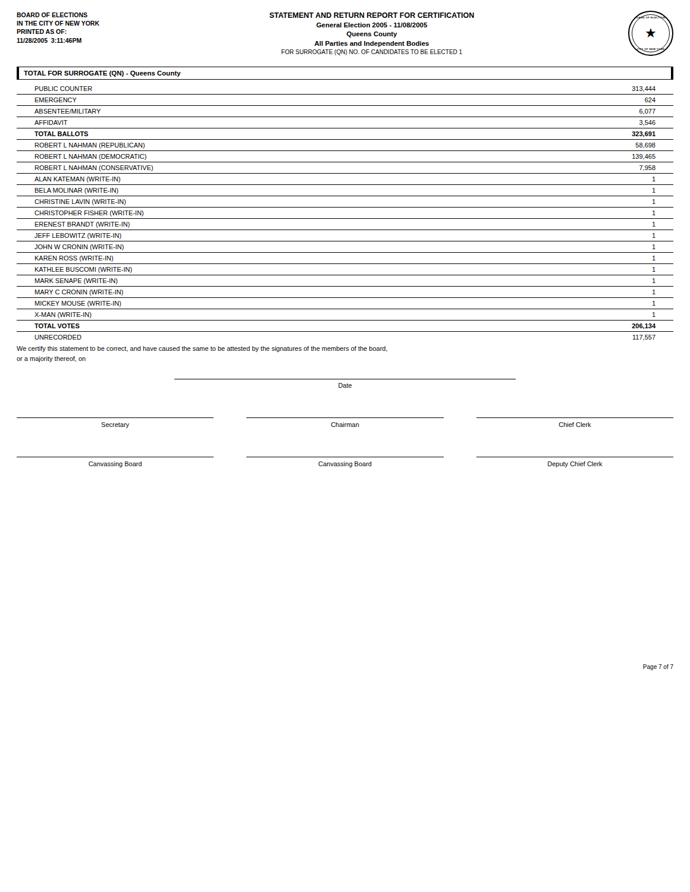BOARD OF ELECTIONS
IN THE CITY OF NEW YORK
PRINTED AS OF:
11/28/2005 3:11:46PM
STATEMENT AND RETURN REPORT FOR CERTIFICATION
General Election 2005 - 11/08/2005
Queens County
All Parties and Independent Bodies
FOR SURROGATE (QN) NO. OF CANDIDATES TO BE ELECTED 1
BOARD OF ELECTIONS
★
CITY OF NEW YORK
TOTAL FOR SURROGATE (QN) - Queens County
| PUBLIC COUNTER | 313,444 |
| EMERGENCY | 624 |
| ABSENTEE/MILITARY | 6,077 |
| AFFIDAVIT | 3,546 |
| TOTAL BALLOTS | 323,691 |
| ROBERT L NAHMAN (REPUBLICAN) | 58,698 |
| ROBERT L NAHMAN (DEMOCRATIC) | 139,465 |
| ROBERT L NAHMAN (CONSERVATIVE) | 7,958 |
| ALAN KATEMAN (WRITE-IN) | 1 |
| BELA MOLINAR (WRITE-IN) | 1 |
| CHRISTINE LAVIN (WRITE-IN) | 1 |
| CHRISTOPHER FISHER (WRITE-IN) | 1 |
| ERENEST BRANDT (WRITE-IN) | 1 |
| JEFF LEBOWITZ (WRITE-IN) | 1 |
| JOHN W CRONIN (WRITE-IN) | 1 |
| KAREN ROSS (WRITE-IN) | 1 |
| KATHLEE BUSCOMI (WRITE-IN) | 1 |
| MARK SENAPE (WRITE-IN) | 1 |
| MARY C CRONIN (WRITE-IN) | 1 |
| MICKEY MOUSE (WRITE-IN) | 1 |
| X-MAN (WRITE-IN) | 1 |
| TOTAL VOTES | 206,134 |
| UNRECORDED | 117,557 |
We certify this statement to be correct, and have caused the same to be attested by the signatures of the members of the board,
or a majority thereof, on
Date
Secretary
Chairman
Chief Clerk
Canvassing Board
Canvassing Board
Deputy Chief Clerk
Page 7 of 7